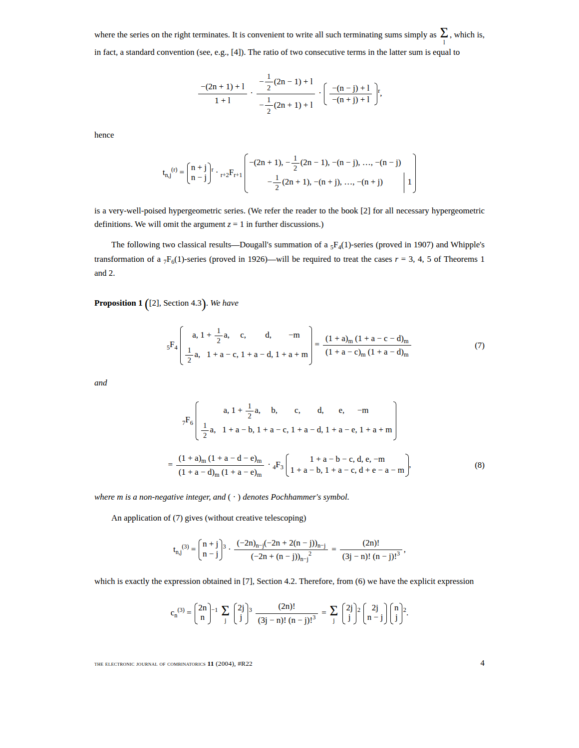where the series on the right terminates. It is convenient to write all such terminating sums simply as Σl, which is, in fact, a standard convention (see, e.g., [4]). The ratio of two consecutive terms in the latter sum is equal to
−(2n + 1) + l 1 + l · −12(2n − 1) + l−12(2n + 1) + l · −(n − j) + l−(n + j) + lr,
hence
tn,j(r) = n + j
n − jr · r+2 Fr+1 −(2n + 1), −12(2n − 1), −(n − j), …, −(n − j)
−12(2n + 1), −(n + j), …, −(n + j) 1
is a very-well-poised hypergeometric series. (We refer the reader to the book [2] for all necessary hypergeometric definitions. We will omit the argument z = 1 in further discussions.)
The following two classical results—Dougall's summation of a 5 F4(1)-series (proved in 1907) and Whipple's transformation of a 7 F6(1)-series (proved in 1926)—will be required to treat the cases r = 3, 4, 5 of Theorems 1 and 2.
Proposition 1 ([2], Section 4.3). We have
5 F4 a, 1 + 12a, c, d, −m
12a, 1 + a − c, 1 + a − d, 1 + a + m = (1 + a)m (1 + a − c − d)m(1 + a − c)m (1 + a − d)m (7)
and
7 F6 a, 1 + 12a, b, c, d, e, −m
12a, 1 + a − b, 1 + a − c, 1 + a − d, 1 + a − e, 1 + a + m
= (1 + a)m (1 + a − d − e)m(1 + a − d)m (1 + a − e)m · 4 F3 1 + a − b − c, d, e, −m
1 + a − b, 1 + a − c, d + e − a − m , (8)
where m is a non-negative integer, and ( · ) denotes Pochhammer's symbol.
An application of (7) gives (without creative telescoping)
tn,j(3) = n + j
n − j3 · (−2n)n−j(−2n + 2(n − j))n−j(−2n + (n − j))n−j2 = (2n)!(3j − n)! (n − j)!3,
which is exactly the expression obtained in [7], Section 4.2. Therefore, from (6) we have the explicit expression
cn(3) = 2n
n−1 Σj 2j
j3 (2n)!(3j − n)! (n − j)!3 = Σj 2j
j2 2j
n − j n
j2.
the electronic journal of combinatorics 11 (2004), #R22 4